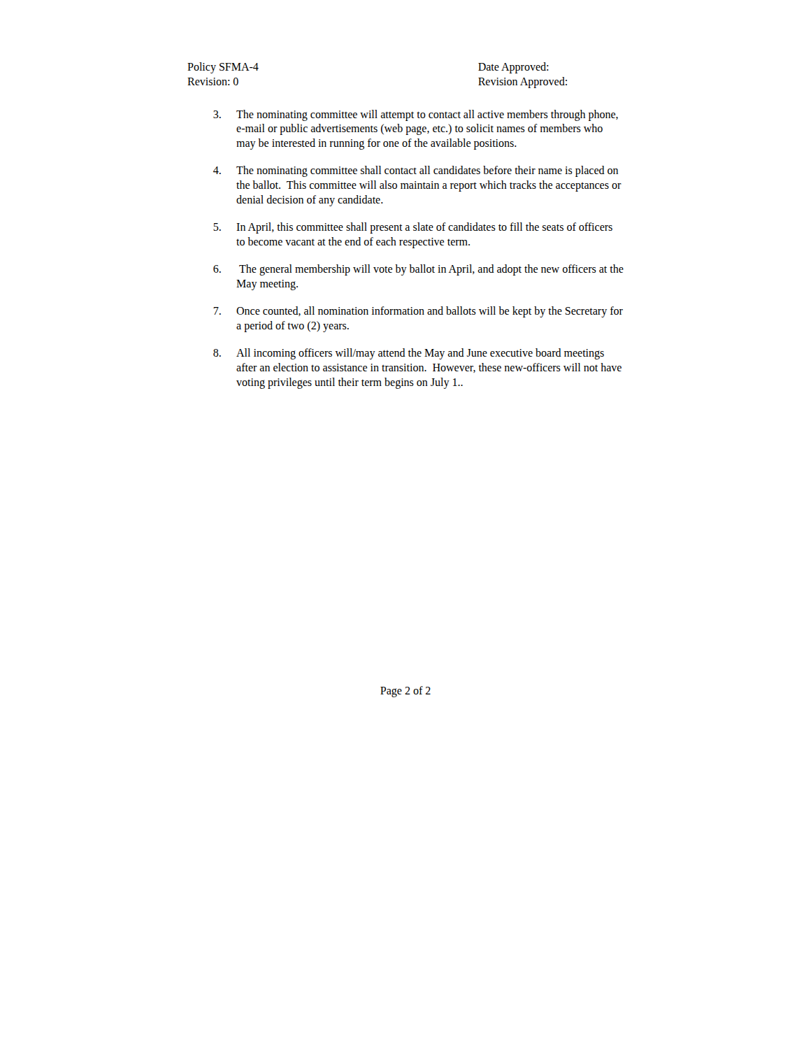| Policy SFMA-4 | Date Approved: |
| Revision: 0 | Revision Approved: |
The nominating committee will attempt to contact all active members through phone, e-mail or public advertisements (web page, etc.) to solicit names of members who may be interested in running for one of the available positions.
The nominating committee shall contact all candidates before their name is placed on the ballot. This committee will also maintain a report which tracks the acceptances or denial decision of any candidate.
In April, this committee shall present a slate of candidates to fill the seats of officers to become vacant at the end of each respective term.
The general membership will vote by ballot in April, and adopt the new officers at the May meeting.
Once counted, all nomination information and ballots will be kept by the Secretary for a period of two (2) years.
All incoming officers will/may attend the May and June executive board meetings after an election to assistance in transition. However, these new-officers will not have voting privileges until their term begins on July 1..
Page 2 of 2